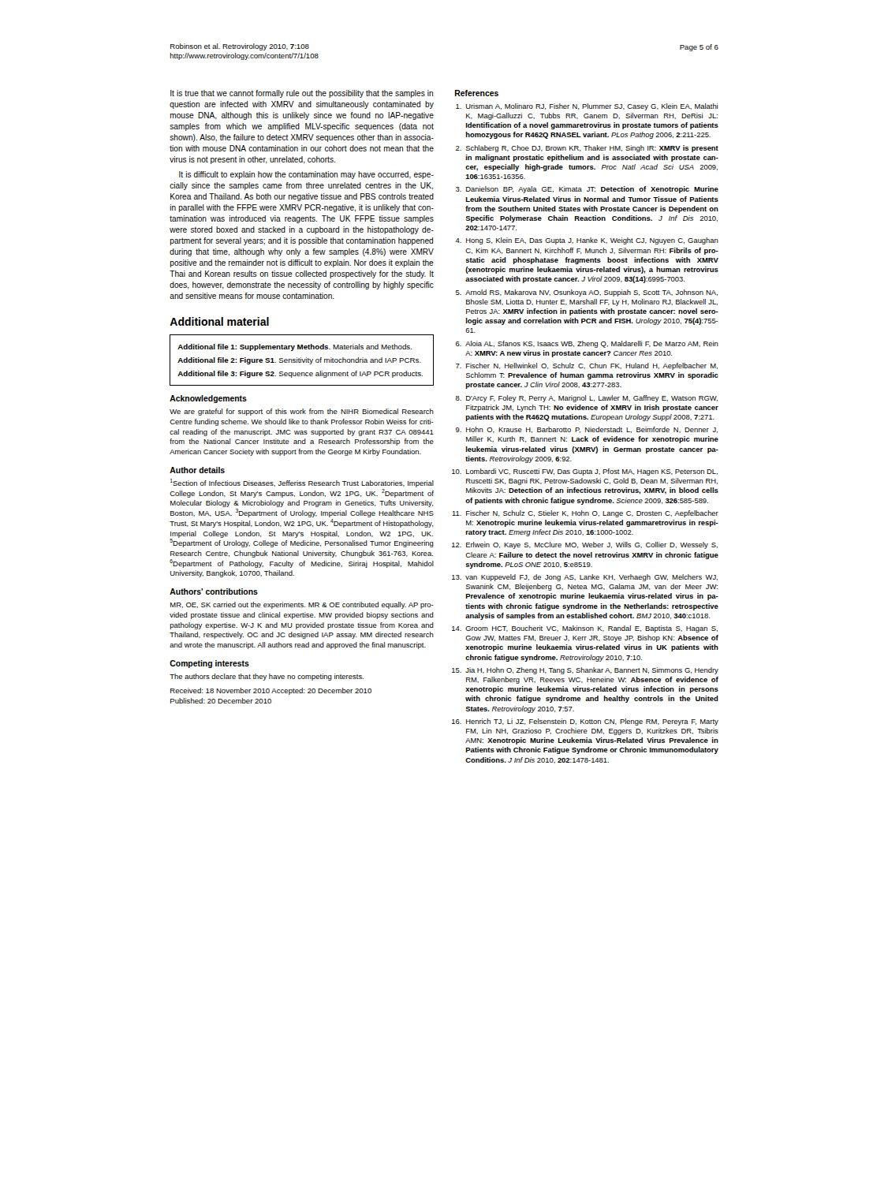Robinson et al. Retrovirology 2010, 7:108
http://www.retrovirology.com/content/7/1/108
Page 5 of 6
It is true that we cannot formally rule out the possibility that the samples in question are infected with XMRV and simultaneously contaminated by mouse DNA, although this is unlikely since we found no IAP-negative samples from which we amplified MLV-specific sequences (data not shown). Also, the failure to detect XMRV sequences other than in association with mouse DNA contamination in our cohort does not mean that the virus is not present in other, unrelated, cohorts.
It is difficult to explain how the contamination may have occurred, especially since the samples came from three unrelated centres in the UK, Korea and Thailand. As both our negative tissue and PBS controls treated in parallel with the FFPE were XMRV PCR-negative, it is unlikely that contamination was introduced via reagents. The UK FFPE tissue samples were stored boxed and stacked in a cupboard in the histopathology department for several years; and it is possible that contamination happened during that time, although why only a few samples (4.8%) were XMRV positive and the remainder not is difficult to explain. Nor does it explain the Thai and Korean results on tissue collected prospectively for the study. It does, however, demonstrate the necessity of controlling by highly specific and sensitive means for mouse contamination.
Additional material
Additional file 1: Supplementary Methods. Materials and Methods.
Additional file 2: Figure S1. Sensitivity of mitochondria and IAP PCRs.
Additional file 3: Figure S2. Sequence alignment of IAP PCR products.
Acknowledgements
We are grateful for support of this work from the NIHR Biomedical Research Centre funding scheme. We should like to thank Professor Robin Weiss for critical reading of the manuscript. JMC was supported by grant R37 CA 089441 from the National Cancer Institute and a Research Professorship from the American Cancer Society with support from the George M Kirby Foundation.
Author details
1Section of Infectious Diseases, Jefferiss Research Trust Laboratories, Imperial College London, St Mary's Campus, London, W2 1PG, UK. 2Department of Molecular Biology & Microbiology and Program in Genetics, Tufts University, Boston, MA, USA. 3Department of Urology, Imperial College Healthcare NHS Trust, St Mary's Hospital, London, W2 1PG, UK. 4Department of Histopathology, Imperial College London, St Mary's Hospital, London, W2 1PG, UK. 5Department of Urology, College of Medicine, Personalised Tumor Engineering Research Centre, Chungbuk National University, Chungbuk 361-763, Korea. 6Department of Pathology, Faculty of Medicine, Siriraj Hospital, Mahidol University, Bangkok, 10700, Thailand.
Authors' contributions
MR, OE, SK carried out the experiments. MR & OE contributed equally. AP provided prostate tissue and clinical expertise. MW provided biopsy sections and pathology expertise. W-J K and MU provided prostate tissue from Korea and Thailand, respectively. OC and JC designed IAP assay. MM directed research and wrote the manuscript. All authors read and approved the final manuscript.
Competing interests
The authors declare that they have no competing interests.
Received: 18 November 2010 Accepted: 20 December 2010
Published: 20 December 2010
References
Urisman A, Molinaro RJ, Fisher N, Plummer SJ, Casey G, Klein EA, Malathi K, Magi-Galluzzi C, Tubbs RR, Ganem D, Silverman RH, DeRisi JL: Identification of a novel gammaretrovirus in prostate tumors of patients homozygous for R462Q RNASEL variant. PLos Pathog 2006, 2:211-225.
Schlaberg R, Choe DJ, Brown KR, Thaker HM, Singh IR: XMRV is present in malignant prostatic epithelium and is associated with prostate cancer, especially high-grade tumors. Proc Natl Acad Sci USA 2009, 106:16351-16356.
Danielson BP, Ayala GE, Kimata JT: Detection of Xenotropic Murine Leukemia Virus-Related Virus in Normal and Tumor Tissue of Patients from the Southern United States with Prostate Cancer is Dependent on Specific Polymerase Chain Reaction Conditions. J Inf Dis 2010, 202:1470-1477.
Hong S, Klein EA, Das Gupta J, Hanke K, Weight CJ, Nguyen C, Gaughan C, Kim KA, Bannert N, Kirchhoff F, Munch J, Silverman RH: Fibrils of prostatic acid phosphatase fragments boost infections with XMRV (xenotropic murine leukaemia virus-related virus), a human retrovirus associated with prostate cancer. J Virol 2009, 83(14):6995-7003.
Arnold RS, Makarova NV, Osunkoya AO, Suppiah S, Scott TA, Johnson NA, Bhosle SM, Liotta D, Hunter E, Marshall FF, Ly H, Molinaro RJ, Blackwell JL, Petros JA: XMRV infection in patients with prostate cancer: novel serologic assay and correlation with PCR and FISH. Urology 2010, 75(4):755-61.
Aloia AL, Sfanos KS, Isaacs WB, Zheng Q, Maldarelli F, De Marzo AM, Rein A: XMRV: A new virus in prostate cancer? Cancer Res 2010.
Fischer N, Hellwinkel O, Schulz C, Chun FK, Huland H, Aepfelbacher M, Schlomm T: Prevalence of human gamma retrovirus XMRV in sporadic prostate cancer. J Clin Virol 2008, 43:277-283.
D'Arcy F, Foley R, Perry A, Marignol L, Lawler M, Gaffney E, Watson RGW, Fitzpatrick JM, Lynch TH: No evidence of XMRV in Irish prostate cancer patients with the R462Q mutations. European Urology Suppl 2008, 7:271.
Hohn O, Krause H, Barbarotto P, Niederstadt L, Beimforde N, Denner J, Miller K, Kurth R, Bannert N: Lack of evidence for xenotropic murine leukemia virus-related virus (XMRV) in German prostate cancer patients. Retrovirology 2009, 6:92.
Lombardi VC, Ruscetti FW, Das Gupta J, Pfost MA, Hagen KS, Peterson DL, Ruscetti SK, Bagni RK, Petrow-Sadowski C, Gold B, Dean M, Silverman RH, Mikovits JA: Detection of an infectious retrovirus, XMRV, in blood cells of patients with chronic fatigue syndrome. Science 2009, 326:585-589.
Fischer N, Schulz C, Stieler K, Hohn O, Lange C, Drosten C, Aepfelbacher M: Xenotropic murine leukemia virus-related gammaretrovirus in respiratory tract. Emerg Infect Dis 2010, 16:1000-1002.
Erlwein O, Kaye S, McClure MO, Weber J, Wills G, Collier D, Wessely S, Cleare A: Failure to detect the novel retrovirus XMRV in chronic fatigue syndrome. PLoS ONE 2010, 5:e8519.
van Kuppeveld FJ, de Jong AS, Lanke KH, Verhaegh GW, Melchers WJ, Swanink CM, Bleijenberg G, Netea MG, Galama JM, van der Meer JW: Prevalence of xenotropic murine leukaemia virus-related virus in patients with chronic fatigue syndrome in the Netherlands: retrospective analysis of samples from an established cohort. BMJ 2010, 340:c1018.
Groom HCT, Boucherit VC, Makinson K, Randal E, Baptista S, Hagan S, Gow JW, Mattes FM, Breuer J, Kerr JR, Stoye JP, Bishop KN: Absence of xenotropic murine leukaemia virus-related virus in UK patients with chronic fatigue syndrome. Retrovirology 2010, 7:10.
Jia H, Hohn O, Zheng H, Tang S, Shankar A, Bannert N, Simmons G, Hendry RM, Falkenberg VR, Reeves WC, Heneine W: Absence of evidence of xenotropic murine leukemia virus-related virus infection in persons with chronic fatigue syndrome and healthy controls in the United States. Retrovirology 2010, 7:57.
Henrich TJ, Li JZ, Felsenstein D, Kotton CN, Plenge RM, Pereyra F, Marty FM, Lin NH, Grazioso P, Crochiere DM, Eggers D, Kuritzkes DR, Tsibris AMN: Xenotropic Murine Leukemia Virus-Related Virus Prevalence in Patients with Chronic Fatigue Syndrome or Chronic Immunomodulatory Conditions. J Inf Dis 2010, 202:1478-1481.